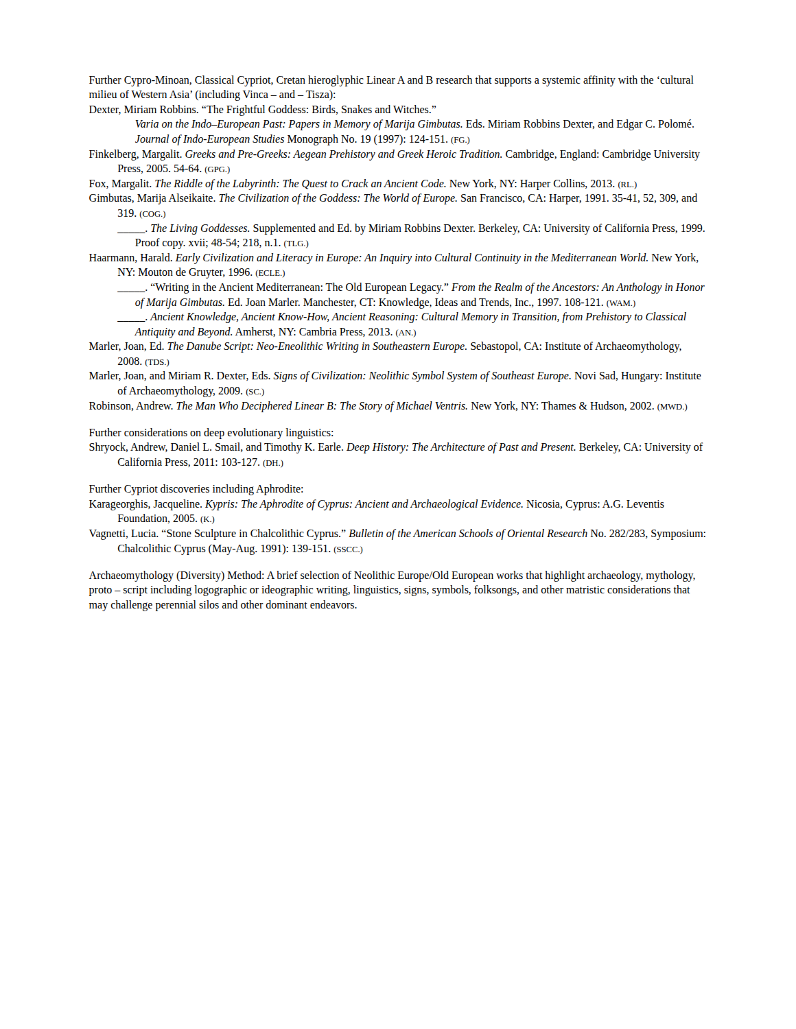Further Cypro-Minoan, Classical Cypriot, Cretan hieroglyphic Linear A and B research that supports a systemic affinity with the ‘cultural milieu of Western Asia’ (including Vinca – and – Tisza):
Dexter, Miriam Robbins. “The Frightful Goddess: Birds, Snakes and Witches.”
Varia on the Indo–European Past: Papers in Memory of Marija Gimbutas. Eds. Miriam Robbins Dexter, and Edgar C. Polomé. Journal of Indo-European Studies Monograph No. 19 (1997): 124-151. (FG.)
Finkelberg, Margalit. Greeks and Pre-Greeks: Aegean Prehistory and Greek Heroic Tradition. Cambridge, England: Cambridge University Press, 2005. 54-64. (GPG.)
Fox, Margalit. The Riddle of the Labyrinth: The Quest to Crack an Ancient Code. New York, NY: Harper Collins, 2013. (RL.)
Gimbutas, Marija Alseikaite. The Civilization of the Goddess: The World of Europe. San Francisco, CA: Harper, 1991. 35-41, 52, 309, and 319. (COG.)
_____. The Living Goddesses. Supplemented and Ed. by Miriam Robbins Dexter. Berkeley, CA: University of California Press, 1999. Proof copy. xvii; 48-54; 218, n.1. (TLG.)
Haarmann, Harald. Early Civilization and Literacy in Europe: An Inquiry into Cultural Continuity in the Mediterranean World. New York, NY: Mouton de Gruyter, 1996. (ECLE.)
_____. “Writing in the Ancient Mediterranean: The Old European Legacy.” From the Realm of the Ancestors: An Anthology in Honor of Marija Gimbutas. Ed. Joan Marler. Manchester, CT: Knowledge, Ideas and Trends, Inc., 1997. 108-121. (WAM.)
_____. Ancient Knowledge, Ancient Know-How, Ancient Reasoning: Cultural Memory in Transition, from Prehistory to Classical Antiquity and Beyond. Amherst, NY: Cambria Press, 2013. (AN.)
Marler, Joan, Ed. The Danube Script: Neo-Eneolithic Writing in Southeastern Europe. Sebastopol, CA: Institute of Archaeomythology, 2008. (TDS.)
Marler, Joan, and Miriam R. Dexter, Eds. Signs of Civilization: Neolithic Symbol System of Southeast Europe. Novi Sad, Hungary: Institute of Archaeomythology, 2009. (SC.)
Robinson, Andrew. The Man Who Deciphered Linear B: The Story of Michael Ventris. New York, NY: Thames & Hudson, 2002. (MWD.)
Further considerations on deep evolutionary linguistics:
Shryock, Andrew, Daniel L. Smail, and Timothy K. Earle. Deep History: The Architecture of Past and Present. Berkeley, CA: University of California Press, 2011: 103-127. (DH.)
Further Cypriot discoveries including Aphrodite:
Karageorghis, Jacqueline. Kypris: The Aphrodite of Cyprus: Ancient and Archaeological Evidence. Nicosia, Cyprus: A.G. Leventis Foundation, 2005. (K.)
Vagnetti, Lucia. “Stone Sculpture in Chalcolithic Cyprus.” Bulletin of the American Schools of Oriental Research No. 282/283, Symposium: Chalcolithic Cyprus (May-Aug. 1991): 139-151. (SSCC.)
Archaeomythology (Diversity) Method: A brief selection of Neolithic Europe/Old European works that highlight archaeology, mythology, proto – script including logographic or ideographic writing, linguistics, signs, symbols, folksongs, and other matristic considerations that may challenge perennial silos and other dominant endeavors.